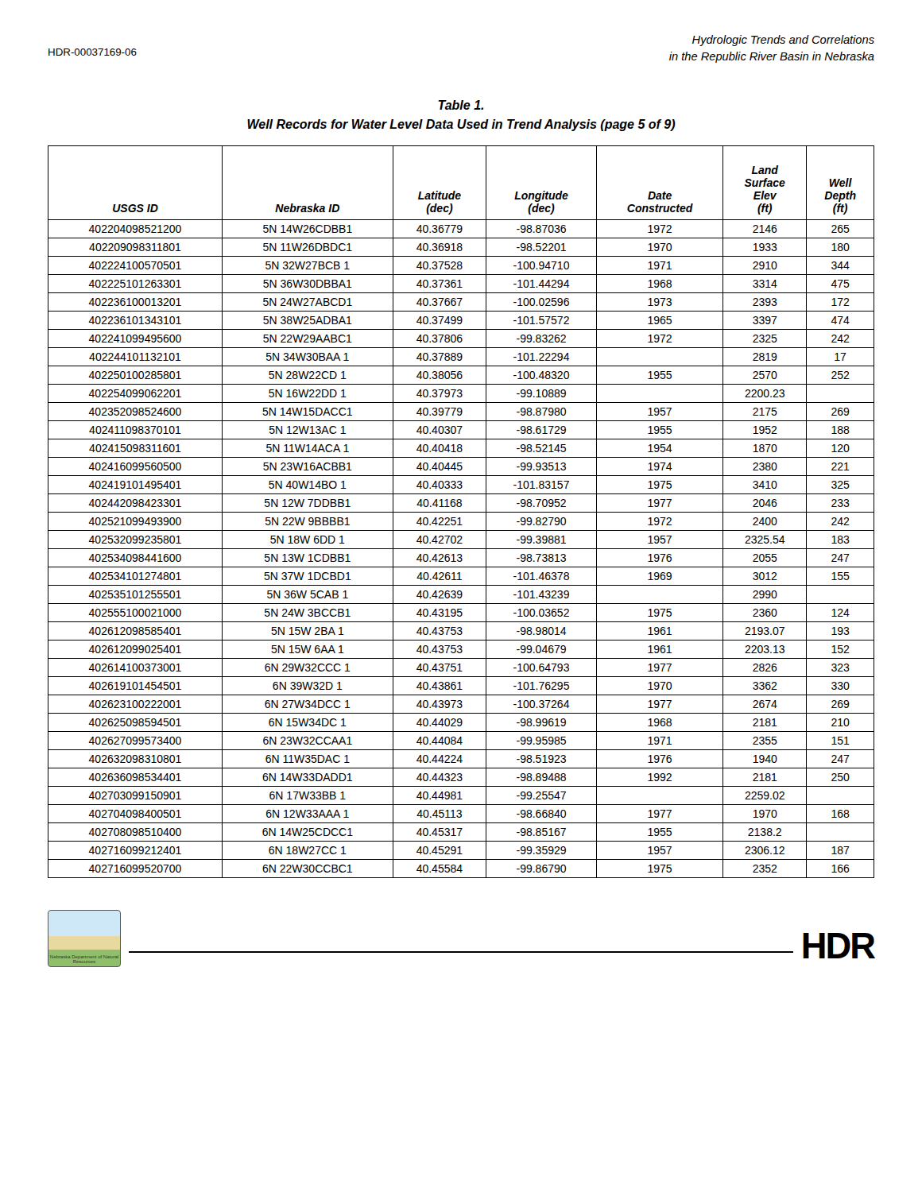HDR-00037169-06
Hydrologic Trends and Correlations
in the Republic River Basin in Nebraska
Table 1.
Well Records for Water Level Data Used in Trend Analysis (page 5 of 9)
| USGS ID | Nebraska ID | Latitude (dec) | Longitude (dec) | Date Constructed | Land Surface Elev (ft) | Well Depth (ft) |
| --- | --- | --- | --- | --- | --- | --- |
| 402204098521200 | 5N 14W26CDBB1 | 40.36779 | -98.87036 | 1972 | 2146 | 265 |
| 402209098311801 | 5N 11W26DBDC1 | 40.36918 | -98.52201 | 1970 | 1933 | 180 |
| 402224100570501 | 5N 32W27BCB 1 | 40.37528 | -100.94710 | 1971 | 2910 | 344 |
| 402225101263301 | 5N 36W30DBBA1 | 40.37361 | -101.44294 | 1968 | 3314 | 475 |
| 402236100013201 | 5N 24W27ABCD1 | 40.37667 | -100.02596 | 1973 | 2393 | 172 |
| 402236101343101 | 5N 38W25ADBA1 | 40.37499 | -101.57572 | 1965 | 3397 | 474 |
| 402241099495600 | 5N 22W29AABC1 | 40.37806 | -99.83262 | 1972 | 2325 | 242 |
| 402244101132101 | 5N 34W30BAA 1 | 40.37889 | -101.22294 | | 2819 | 17 |
| 402250100285801 | 5N 28W22CD 1 | 40.38056 | -100.48320 | 1955 | 2570 | 252 |
| 402254099062201 | 5N 16W22DD 1 | 40.37973 | -99.10889 | | 2200.23 | |
| 402352098524600 | 5N 14W15DACC1 | 40.39779 | -98.87980 | 1957 | 2175 | 269 |
| 402411098370101 | 5N 12W13AC 1 | 40.40307 | -98.61729 | 1955 | 1952 | 188 |
| 402415098311601 | 5N 11W14ACA 1 | 40.40418 | -98.52145 | 1954 | 1870 | 120 |
| 402416099560500 | 5N 23W16ACBB1 | 40.40445 | -99.93513 | 1974 | 2380 | 221 |
| 402419101495401 | 5N 40W14BO 1 | 40.40333 | -101.83157 | 1975 | 3410 | 325 |
| 402442098423301 | 5N 12W 7DDBB1 | 40.41168 | -98.70952 | 1977 | 2046 | 233 |
| 402521099493900 | 5N 22W 9BBBB1 | 40.42251 | -99.82790 | 1972 | 2400 | 242 |
| 402532099235801 | 5N 18W 6DD 1 | 40.42702 | -99.39881 | 1957 | 2325.54 | 183 |
| 402534098441600 | 5N 13W 1CDBB1 | 40.42613 | -98.73813 | 1976 | 2055 | 247 |
| 402534101274801 | 5N 37W 1DCBD1 | 40.42611 | -101.46378 | 1969 | 3012 | 155 |
| 402535101255501 | 5N 36W 5CAB 1 | 40.42639 | -101.43239 | | 2990 | |
| 402555100021000 | 5N 24W 3BCCB1 | 40.43195 | -100.03652 | 1975 | 2360 | 124 |
| 402612098585401 | 5N 15W 2BA 1 | 40.43753 | -98.98014 | 1961 | 2193.07 | 193 |
| 402612099025401 | 5N 15W 6AA 1 | 40.43753 | -99.04679 | 1961 | 2203.13 | 152 |
| 402614100373001 | 6N 29W32CCC 1 | 40.43751 | -100.64793 | 1977 | 2826 | 323 |
| 402619101454501 | 6N 39W32D 1 | 40.43861 | -101.76295 | 1970 | 3362 | 330 |
| 402623100222001 | 6N 27W34DCC 1 | 40.43973 | -100.37264 | 1977 | 2674 | 269 |
| 402625098594501 | 6N 15W34DC 1 | 40.44029 | -98.99619 | 1968 | 2181 | 210 |
| 402627099573400 | 6N 23W32CCAA1 | 40.44084 | -99.95985 | 1971 | 2355 | 151 |
| 402632098310801 | 6N 11W35DAC 1 | 40.44224 | -98.51923 | 1976 | 1940 | 247 |
| 402636098534401 | 6N 14W33DADD1 | 40.44323 | -98.89488 | 1992 | 2181 | 250 |
| 402703099150901 | 6N 17W33BB 1 | 40.44981 | -99.25547 | | 2259.02 | |
| 402704098400501 | 6N 12W33AAA 1 | 40.45113 | -98.66840 | 1977 | 1970 | 168 |
| 402708098510400 | 6N 14W25CDCC1 | 40.45317 | -98.85167 | 1955 | 2138.2 | |
| 402716099212401 | 6N 18W27CC 1 | 40.45291 | -99.35929 | 1957 | 2306.12 | 187 |
| 402716099520700 | 6N 22W30CCBC1 | 40.45584 | -99.86790 | 1975 | 2352 | 166 |
HDR